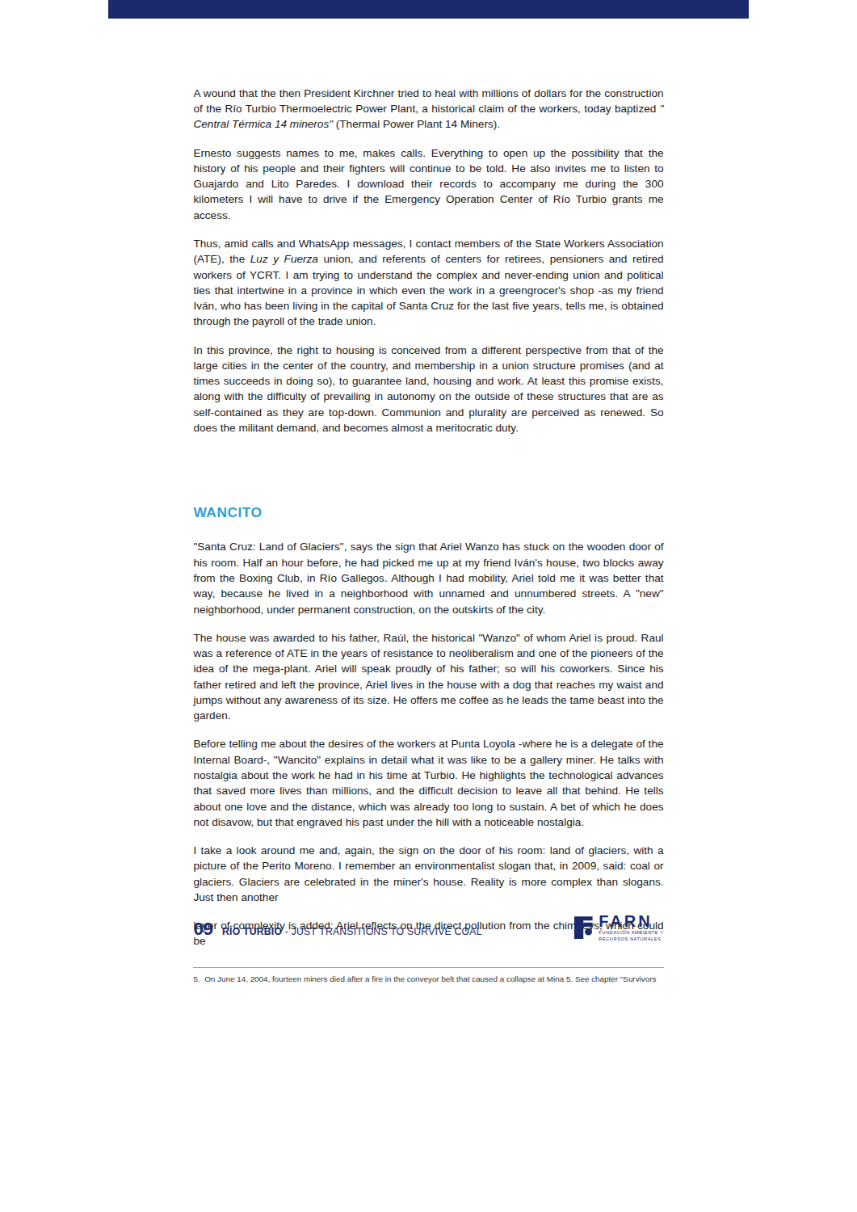A wound that the then President Kirchner tried to heal with millions of dollars for the construction of the Río Turbio Thermoelectric Power Plant, a historical claim of the workers, today baptized " Central Térmica 14 mineros" (Thermal Power Plant 14 Miners).
Ernesto suggests names to me, makes calls. Everything to open up the possibility that the history of his people and their fighters will continue to be told. He also invites me to listen to Guajardo and Lito Paredes. I download their records to accompany me during the 300 kilometers I will have to drive if the Emergency Operation Center of Río Turbio grants me access.
Thus, amid calls and WhatsApp messages, I contact members of the State Workers Association (ATE), the Luz y Fuerza union, and referents of centers for retirees, pensioners and retired workers of YCRT. I am trying to understand the complex and never-ending union and political ties that intertwine in a province in which even the work in a greengrocer's shop -as my friend Iván, who has been living in the capital of Santa Cruz for the last five years, tells me, is obtained through the payroll of the trade union.
In this province, the right to housing is conceived from a different perspective from that of the large cities in the center of the country, and membership in a union structure promises (and at times succeeds in doing so), to guarantee land, housing and work. At least this promise exists, along with the difficulty of prevailing in autonomy on the outside of these structures that are as self-contained as they are top-down. Communion and plurality are perceived as renewed. So does the militant demand, and becomes almost a meritocratic duty.
WANCITO
"Santa Cruz: Land of Glaciers", says the sign that Ariel Wanzo has stuck on the wooden door of his room. Half an hour before, he had picked me up at my friend Iván's house, two blocks away from the Boxing Club, in Río Gallegos. Although I had mobility, Ariel told me it was better that way, because he lived in a neighborhood with unnamed and unnumbered streets. A "new" neighborhood, under permanent construction, on the outskirts of the city.
The house was awarded to his father, Raúl, the historical "Wanzo" of whom Ariel is proud. Raul was a reference of ATE in the years of resistance to neoliberalism and one of the pioneers of the idea of the mega-plant. Ariel will speak proudly of his father; so will his coworkers. Since his father retired and left the province, Ariel lives in the house with a dog that reaches my waist and jumps without any awareness of its size. He offers me coffee as he leads the tame beast into the garden.
Before telling me about the desires of the workers at Punta Loyola -where he is a delegate of the Internal Board-, "Wancito" explains in detail what it was like to be a gallery miner. He talks with nostalgia about the work he had in his time at Turbio. He highlights the technological advances that saved more lives than millions, and the difficult decision to leave all that behind. He tells about one love and the distance, which was already too long to sustain. A bet of which he does not disavow, but that engraved his past under the hill with a noticeable nostalgia.
I take a look around me and, again, the sign on the door of his room: land of glaciers, with a picture of the Perito Moreno. I remember an environmentalist slogan that, in 2009, said: coal or glaciers. Glaciers are celebrated in the miner's house. Reality is more complex than slogans. Just then another
layer of complexity is added: Ariel reflects on the direct pollution from the chimneys, which could be
5. On June 14, 2004, fourteen miners died after a fire in the conveyor belt that caused a collapse at Mina 5. See chapter "Survivors
09 RÍO TURBIO - JUST TRANSITIONS TO SURVIVE COAL
FARN FUNDACIÓN AMBIENTE Y RECURSOS NATURALES